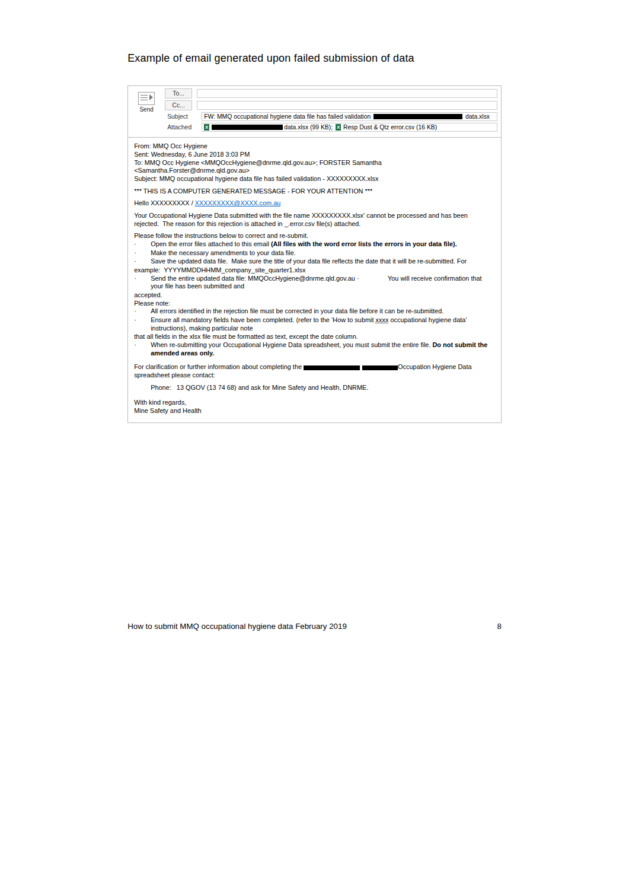Example of email generated upon failed submission of data
Send
To...
Cc...
Subject
FW: MMQ occupational hygiene data file has failed validation data.xlsx
Attached
X data.xlsx (99 KB); XResp Dust & Qtz error.csv (16 KB)
From: MMQ Occ Hygiene
Sent: Wednesday, 6 June 2018 3:03 PM
To: MMQ Occ Hygiene <MMQOccHygiene@dnrme.qld.gov.au>; FORSTER Samantha <Samantha.Forster@dnrme.qld.gov.au>
Subject: MMQ occupational hygiene data file has failed validation - XXXXXXXXX.xlsx
*** THIS IS A COMPUTER GENERATED MESSAGE - FOR YOUR ATTENTION ***
Hello XXXXXXXXX / XXXXXXXXX@XXXX.com.au
Your Occupational Hygiene Data submitted with the file name XXXXXXXXX.xlsx' cannot be processed and has been rejected. The reason for this rejection is attached in _.error.csv file(s) attached.
Please follow the instructions below to correct and re-submit.
·
Open the error files attached to this email (All files with the word error lists the errors in your data file).
·
Make the necessary amendments to your data file.
·
Save the updated data file. Make sure the title of your data file reflects the date that it will be re-submitted. For
example: YYYYMMDDHHMM_company_site_quarter1.xlsx
·
Send the entire updated data file: MMQOccHygiene@dnrme.qld.gov.au · You will receive confirmation that your file has been submitted and
accepted.
Please note:
·
All errors identified in the rejection file must be corrected in your data file before it can be re-submitted.
·
Ensure all mandatory fields have been completed. (refer to the ‘How to submit xxxx occupational hygiene data’ instructions), making particular note
that all fields in the xlsx file must be formatted as text, except the date column.
·
When re-submitting your Occupational Hygiene Data spreadsheet, you must submit the entire file. Do not submit the amended areas only.
For clarification or further information about completing the Occupation Hygiene Data spreadsheet please contact:
Phone: 13 QGOV (13 74 68) and ask for Mine Safety and Health, DNRME.
With kind regards,
Mine Safety and Health
How to submit MMQ occupational hygiene data February 2019
8